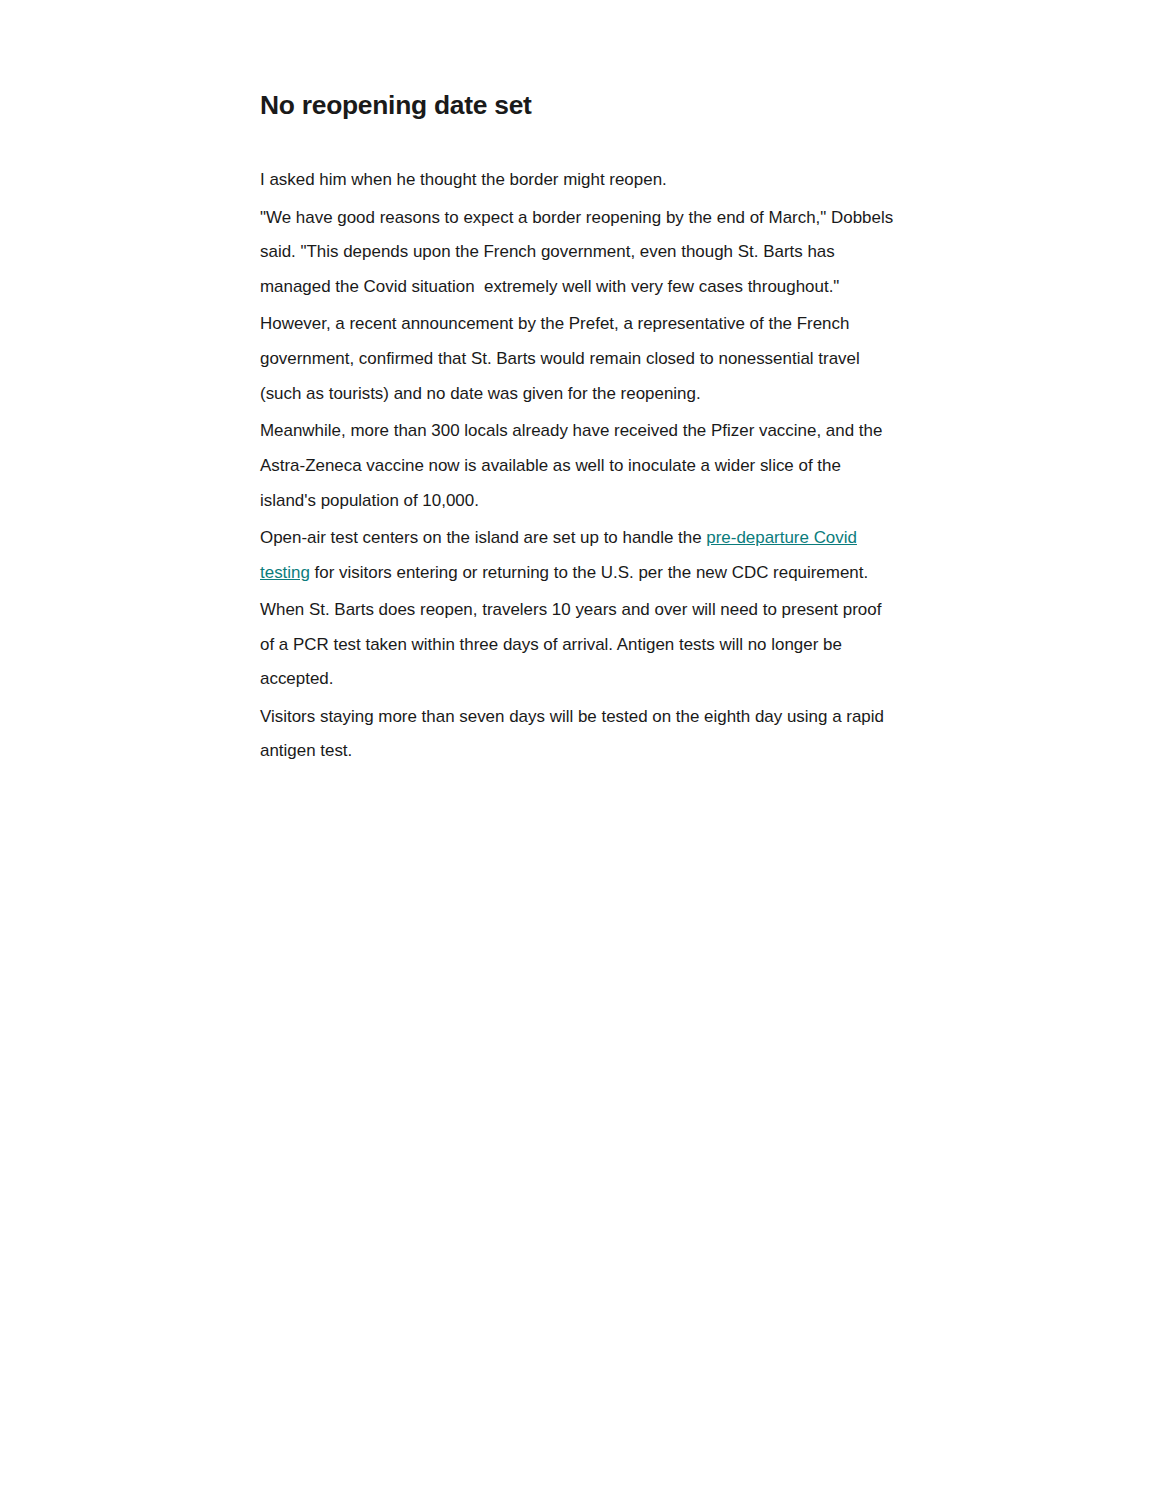No reopening date set
I asked him when he thought the border might reopen.
"We have good reasons to expect a border reopening by the end of March," Dobbels said. "This depends upon the French government, even though St. Barts has managed the Covid situation extremely well with very few cases throughout."
However, a recent announcement by the Prefet, a representative of the French government, confirmed that St. Barts would remain closed to nonessential travel (such as tourists) and no date was given for the reopening.
Meanwhile, more than 300 locals already have received the Pfizer vaccine, and the Astra-Zeneca vaccine now is available as well to inoculate a wider slice of the island's population of 10,000.
Open-air test centers on the island are set up to handle the pre-departure Covid testing for visitors entering or returning to the U.S. per the new CDC requirement.
When St. Barts does reopen, travelers 10 years and over will need to present proof of a PCR test taken within three days of arrival. Antigen tests will no longer be accepted.
Visitors staying more than seven days will be tested on the eighth day using a rapid antigen test.